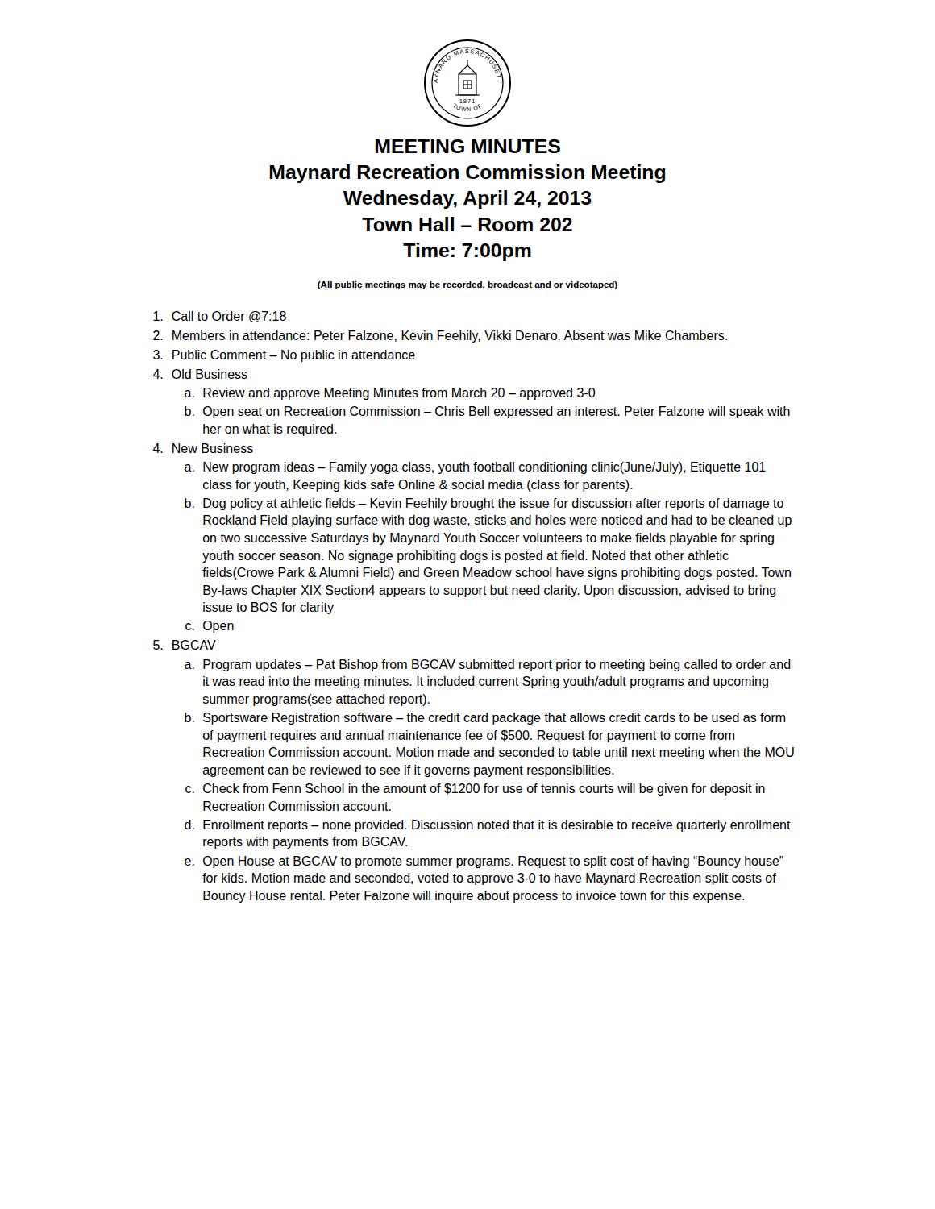MAYNARD MASSACHUSETTS TOWN OF 1871
MEETING MINUTES
Maynard Recreation Commission Meeting
Wednesday, April 24, 2013
Town Hall – Room 202
Time: 7:00pm
(All public meetings may be recorded, broadcast and or videotaped)
Call to Order @7:18
Members in attendance: Peter Falzone, Kevin Feehily, Vikki Denaro. Absent was Mike Chambers.
Public Comment – No public in attendance
Old Business
Review and approve Meeting Minutes from March 20 – approved 3-0
Open seat on Recreation Commission – Chris Bell expressed an interest. Peter Falzone will speak with her on what is required.
New Business
New program ideas – Family yoga class, youth football conditioning clinic(June/July), Etiquette 101 class for youth, Keeping kids safe Online & social media (class for parents).
Dog policy at athletic fields – Kevin Feehily brought the issue for discussion after reports of damage to Rockland Field playing surface with dog waste, sticks and holes were noticed and had to be cleaned up on two successive Saturdays by Maynard Youth Soccer volunteers to make fields playable for spring youth soccer season. No signage prohibiting dogs is posted at field. Noted that other athletic fields(Crowe Park & Alumni Field) and Green Meadow school have signs prohibiting dogs posted. Town By-laws Chapter XIX Section4 appears to support but need clarity. Upon discussion, advised to bring issue to BOS for clarity
Open
BGCAV
Program updates – Pat Bishop from BGCAV submitted report prior to meeting being called to order and it was read into the meeting minutes. It included current Spring youth/adult programs and upcoming summer programs(see attached report).
Sportsware Registration software – the credit card package that allows credit cards to be used as form of payment requires and annual maintenance fee of $500. Request for payment to come from Recreation Commission account. Motion made and seconded to table until next meeting when the MOU agreement can be reviewed to see if it governs payment responsibilities.
Check from Fenn School in the amount of $1200 for use of tennis courts will be given for deposit in Recreation Commission account.
Enrollment reports – none provided. Discussion noted that it is desirable to receive quarterly enrollment reports with payments from BGCAV.
Open House at BGCAV to promote summer programs. Request to split cost of having “Bouncy house” for kids. Motion made and seconded, voted to approve 3-0 to have Maynard Recreation split costs of Bouncy House rental. Peter Falzone will inquire about process to invoice town for this expense.